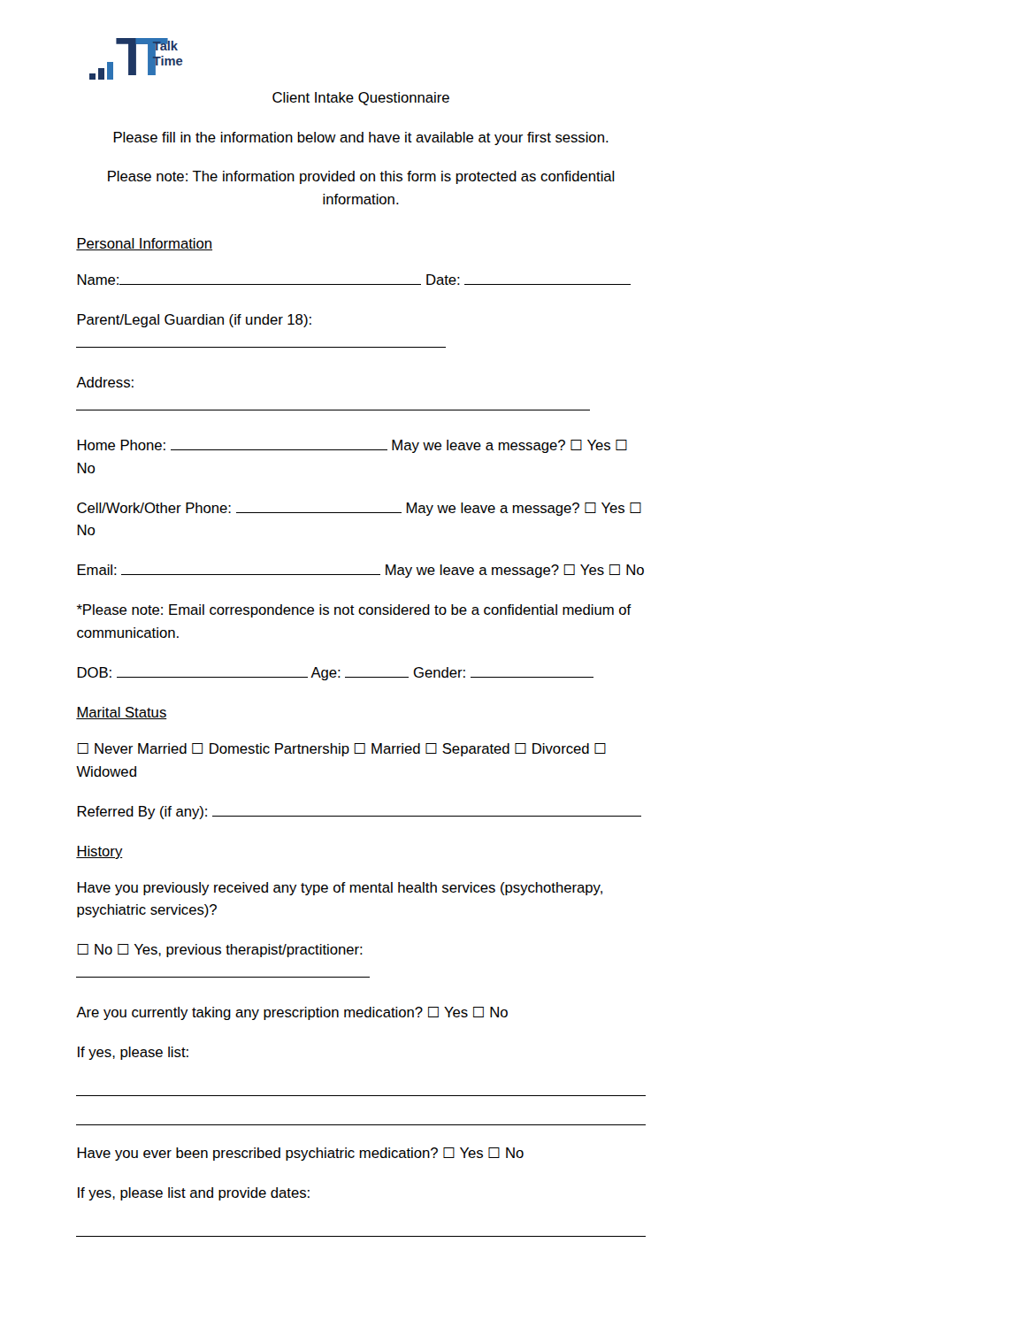T
T
Talk
Time
Client Intake Questionnaire
Please fill in the information below and have it available at your first session.
Please note: The information provided on this form is protected as confidential information.
Personal Information
Name: Date:
Parent/Legal Guardian (if under 18):
Address:
Home Phone: May we leave a message? ☐ Yes ☐ No
Cell/Work/Other Phone: May we leave a message? ☐ Yes ☐ No
Email: May we leave a message? ☐ Yes ☐ No
*Please note: Email correspondence is not considered to be a confidential medium of communication.
DOB: Age: Gender:
Marital Status
☐ Never Married ☐ Domestic Partnership ☐ Married ☐ Separated ☐ Divorced ☐ Widowed
Referred By (if any):
History
Have you previously received any type of mental health services (psychotherapy, psychiatric services)?
☐ No ☐ Yes, previous therapist/practitioner:
Are you currently taking any prescription medication? ☐ Yes ☐ No
If yes, please list:
Have you ever been prescribed psychiatric medication? ☐ Yes ☐ No
If yes, please list and provide dates: